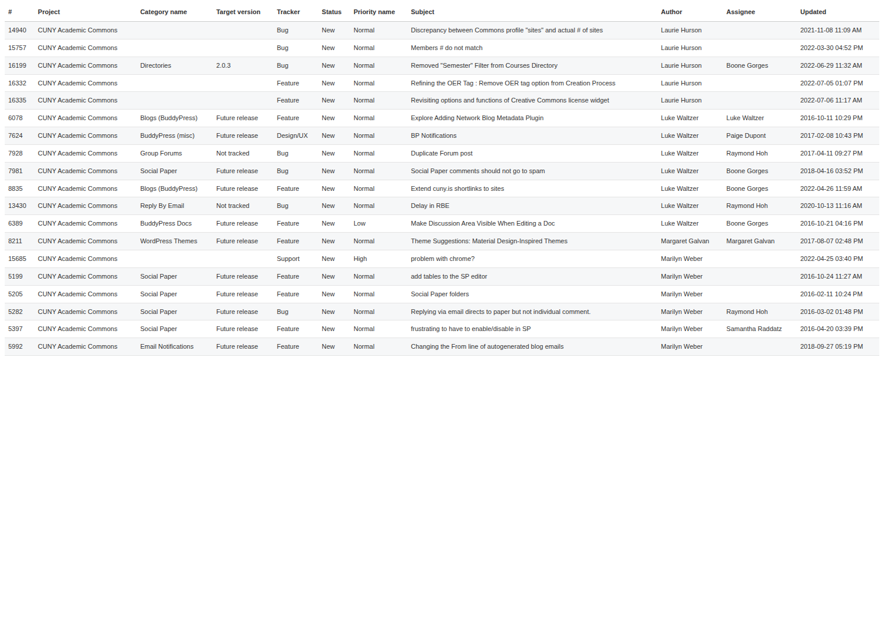| # | Project | Category name | Target version | Tracker | Status | Priority name | Subject | Author | Assignee | Updated |
| --- | --- | --- | --- | --- | --- | --- | --- | --- | --- | --- |
| 14940 | CUNY Academic Commons | | | Bug | New | Normal | Discrepancy between Commons profile "sites" and actual # of sites | Laurie Hurson | | 2021-11-08 11:09 AM |
| 15757 | CUNY Academic Commons | | | Bug | New | Normal | Members # do not match | Laurie Hurson | | 2022-03-30 04:52 PM |
| 16199 | CUNY Academic Commons | Directories | 2.0.3 | Bug | New | Normal | Removed "Semester" Filter from Courses Directory | Laurie Hurson | Boone Gorges | 2022-06-29 11:32 AM |
| 16332 | CUNY Academic Commons | | | Feature | New | Normal | Refining the OER Tag : Remove OER tag option from Creation Process | Laurie Hurson | | 2022-07-05 01:07 PM |
| 16335 | CUNY Academic Commons | | | Feature | New | Normal | Revisiting options and functions of Creative Commons license widget | Laurie Hurson | | 2022-07-06 11:17 AM |
| 6078 | CUNY Academic Commons | Blogs (BuddyPress) | Future release | Feature | New | Normal | Explore Adding Network Blog Metadata Plugin | Luke Waltzer | Luke Waltzer | 2016-10-11 10:29 PM |
| 7624 | CUNY Academic Commons | BuddyPress (misc) | Future release | Design/UX | New | Normal | BP Notifications | Luke Waltzer | Paige Dupont | 2017-02-08 10:43 PM |
| 7928 | CUNY Academic Commons | Group Forums | Not tracked | Bug | New | Normal | Duplicate Forum post | Luke Waltzer | Raymond Hoh | 2017-04-11 09:27 PM |
| 7981 | CUNY Academic Commons | Social Paper | Future release | Bug | New | Normal | Social Paper comments should not go to spam | Luke Waltzer | Boone Gorges | 2018-04-16 03:52 PM |
| 8835 | CUNY Academic Commons | Blogs (BuddyPress) | Future release | Feature | New | Normal | Extend cuny.is shortlinks to sites | Luke Waltzer | Boone Gorges | 2022-04-26 11:59 AM |
| 13430 | CUNY Academic Commons | Reply By Email | Not tracked | Bug | New | Normal | Delay in RBE | Luke Waltzer | Raymond Hoh | 2020-10-13 11:16 AM |
| 6389 | CUNY Academic Commons | BuddyPress Docs | Future release | Feature | New | Low | Make Discussion Area Visible When Editing a Doc | Luke Waltzer | Boone Gorges | 2016-10-21 04:16 PM |
| 8211 | CUNY Academic Commons | WordPress Themes | Future release | Feature | New | Normal | Theme Suggestions: Material Design-Inspired Themes | Margaret Galvan | Margaret Galvan | 2017-08-07 02:48 PM |
| 15685 | CUNY Academic Commons | | | Support | New | High | problem with chrome? | Marilyn Weber | | 2022-04-25 03:40 PM |
| 5199 | CUNY Academic Commons | Social Paper | Future release | Feature | New | Normal | add tables to the SP editor | Marilyn Weber | | 2016-10-24 11:27 AM |
| 5205 | CUNY Academic Commons | Social Paper | Future release | Feature | New | Normal | Social Paper folders | Marilyn Weber | | 2016-02-11 10:24 PM |
| 5282 | CUNY Academic Commons | Social Paper | Future release | Bug | New | Normal | Replying via email directs to paper but not individual comment. | Marilyn Weber | Raymond Hoh | 2016-03-02 01:48 PM |
| 5397 | CUNY Academic Commons | Social Paper | Future release | Feature | New | Normal | frustrating to have to enable/disable in SP | Marilyn Weber | Samantha Raddatz | 2016-04-20 03:39 PM |
| 5992 | CUNY Academic Commons | Email Notifications | Future release | Feature | New | Normal | Changing the From line of autogenerated blog emails | Marilyn Weber | | 2018-09-27 05:19 PM |